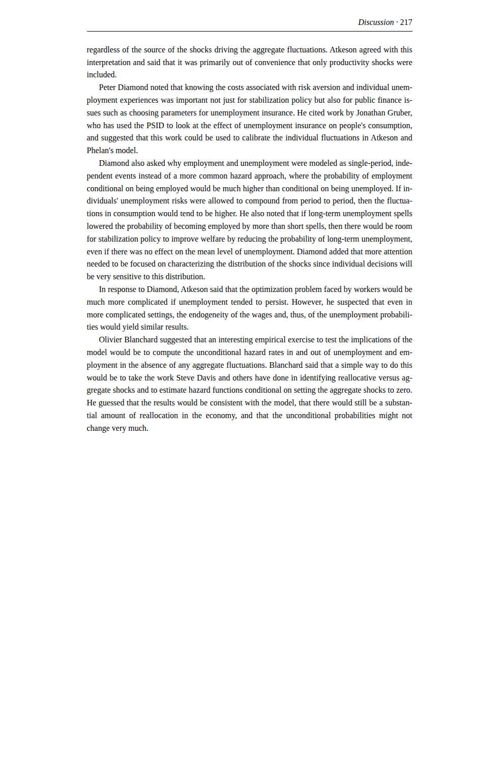Discussion · 217
regardless of the source of the shocks driving the aggregate fluctuations. Atkeson agreed with this interpretation and said that it was primarily out of convenience that only productivity shocks were included.
Peter Diamond noted that knowing the costs associated with risk aversion and individual unemployment experiences was important not just for stabilization policy but also for public finance issues such as choosing parameters for unemployment insurance. He cited work by Jonathan Gruber, who has used the PSID to look at the effect of unemployment insurance on people's consumption, and suggested that this work could be used to calibrate the individual fluctuations in Atkeson and Phelan's model.
Diamond also asked why employment and unemployment were modeled as single-period, independent events instead of a more common hazard approach, where the probability of employment conditional on being employed would be much higher than conditional on being unemployed. If individuals' unemployment risks were allowed to compound from period to period, then the fluctuations in consumption would tend to be higher. He also noted that if long-term unemployment spells lowered the probability of becoming employed by more than short spells, then there would be room for stabilization policy to improve welfare by reducing the probability of long-term unemployment, even if there was no effect on the mean level of unemployment. Diamond added that more attention needed to be focused on characterizing the distribution of the shocks since individual decisions will be very sensitive to this distribution.
In response to Diamond, Atkeson said that the optimization problem faced by workers would be much more complicated if unemployment tended to persist. However, he suspected that even in more complicated settings, the endogeneity of the wages and, thus, of the unemployment probabilities would yield similar results.
Olivier Blanchard suggested that an interesting empirical exercise to test the implications of the model would be to compute the unconditional hazard rates in and out of unemployment and employment in the absence of any aggregate fluctuations. Blanchard said that a simple way to do this would be to take the work Steve Davis and others have done in identifying reallocative versus aggregate shocks and to estimate hazard functions conditional on setting the aggregate shocks to zero. He guessed that the results would be consistent with the model, that there would still be a substantial amount of reallocation in the economy, and that the unconditional probabilities might not change very much.